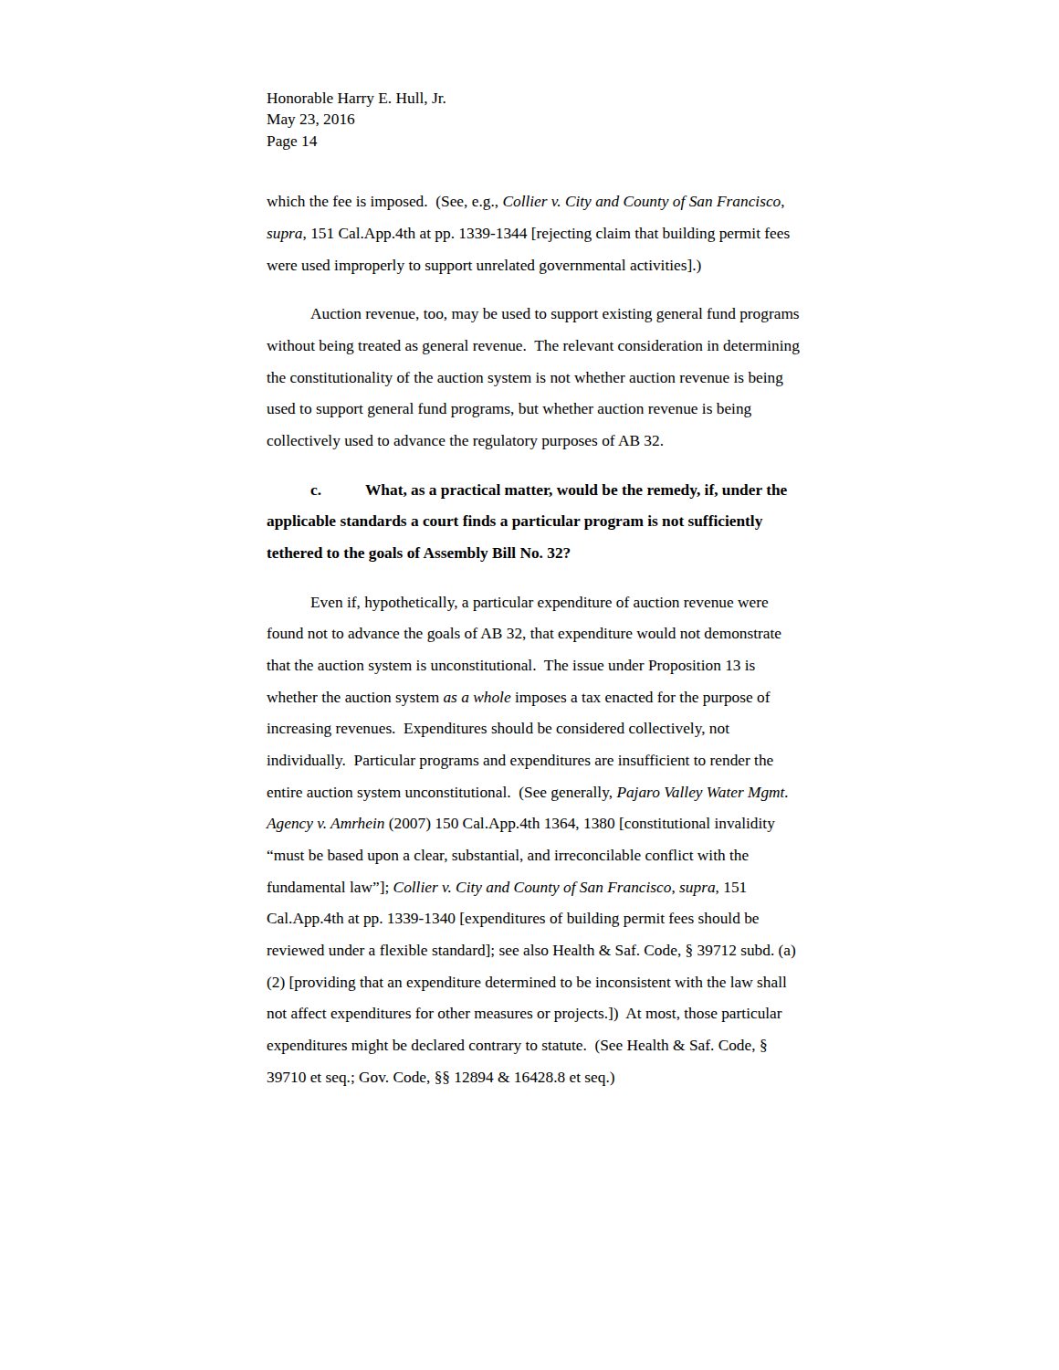Honorable Harry E. Hull, Jr.
May 23, 2016
Page 14
which the fee is imposed. (See, e.g., Collier v. City and County of San Francisco, supra, 151 Cal.App.4th at pp. 1339-1344 [rejecting claim that building permit fees were used improperly to support unrelated governmental activities].)
Auction revenue, too, may be used to support existing general fund programs without being treated as general revenue. The relevant consideration in determining the constitutionality of the auction system is not whether auction revenue is being used to support general fund programs, but whether auction revenue is being collectively used to advance the regulatory purposes of AB 32.
c. What, as a practical matter, would be the remedy, if, under the applicable standards a court finds a particular program is not sufficiently tethered to the goals of Assembly Bill No. 32?
Even if, hypothetically, a particular expenditure of auction revenue were found not to advance the goals of AB 32, that expenditure would not demonstrate that the auction system is unconstitutional. The issue under Proposition 13 is whether the auction system as a whole imposes a tax enacted for the purpose of increasing revenues. Expenditures should be considered collectively, not individually. Particular programs and expenditures are insufficient to render the entire auction system unconstitutional. (See generally, Pajaro Valley Water Mgmt. Agency v. Amrhein (2007) 150 Cal.App.4th 1364, 1380 [constitutional invalidity “must be based upon a clear, substantial, and irreconcilable conflict with the fundamental law”]; Collier v. City and County of San Francisco, supra, 151 Cal.App.4th at pp. 1339-1340 [expenditures of building permit fees should be reviewed under a flexible standard]; see also Health & Saf. Code, § 39712 subd. (a)(2) [providing that an expenditure determined to be inconsistent with the law shall not affect expenditures for other measures or projects.]) At most, those particular expenditures might be declared contrary to statute. (See Health & Saf. Code, § 39710 et seq.; Gov. Code, §§ 12894 & 16428.8 et seq.)